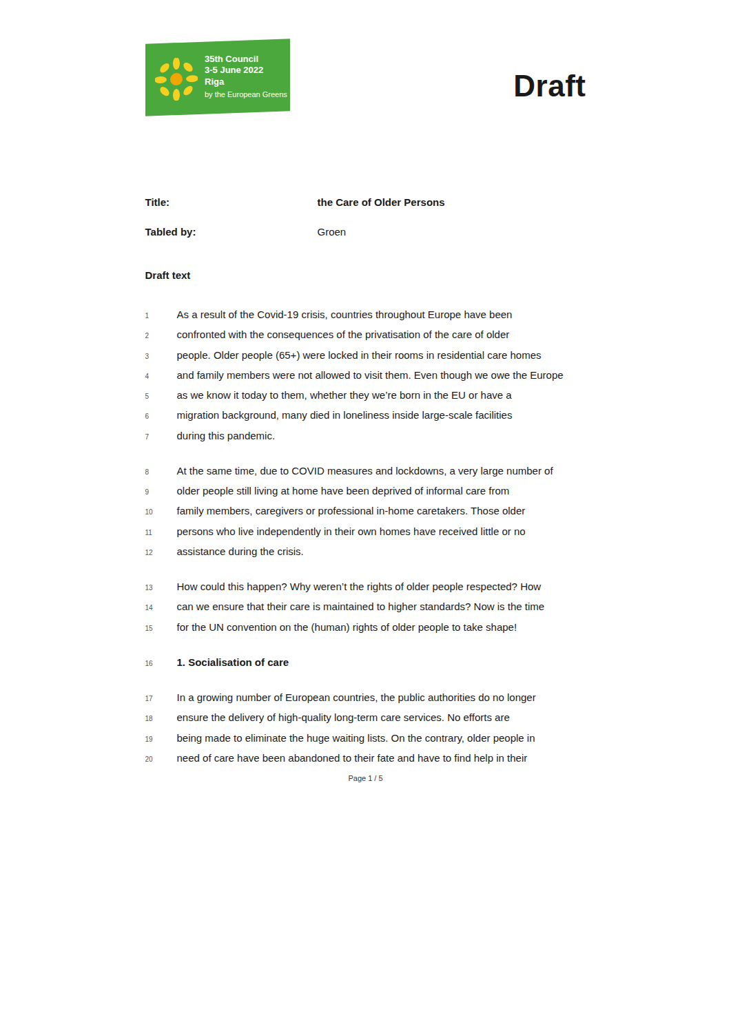35th Council
3-5 June 2022
Riga
by the European Greens
Draft
Title:
the Care of Older Persons
Tabled by:
Groen
Draft text
1
As a result of the Covid-19 crisis, countries throughout Europe have been
2
confronted with the consequences of the privatisation of the care of older
3
people. Older people (65+) were locked in their rooms in residential care homes
4
and family members were not allowed to visit them. Even though we owe the Europe
5
as we know it today to them, whether they we’re born in the EU or have a
6
migration background, many died in loneliness inside large-scale facilities
7
during this pandemic.
8
At the same time, due to COVID measures and lockdowns, a very large number of
9
older people still living at home have been deprived of informal care from
10
family members, caregivers or professional in-home caretakers. Those older
11
persons who live independently in their own homes have received little or no
12
assistance during the crisis.
13
How could this happen? Why weren’t the rights of older people respected? How
14
can we ensure that their care is maintained to higher standards? Now is the time
15
for the UN convention on the (human) rights of older people to take shape!
16
1. Socialisation of care
17
In a growing number of European countries, the public authorities do no longer
18
ensure the delivery of high-quality long-term care services. No efforts are
19
being made to eliminate the huge waiting lists. On the contrary, older people in
20
need of care have been abandoned to their fate and have to find help in their
Page 1 / 5